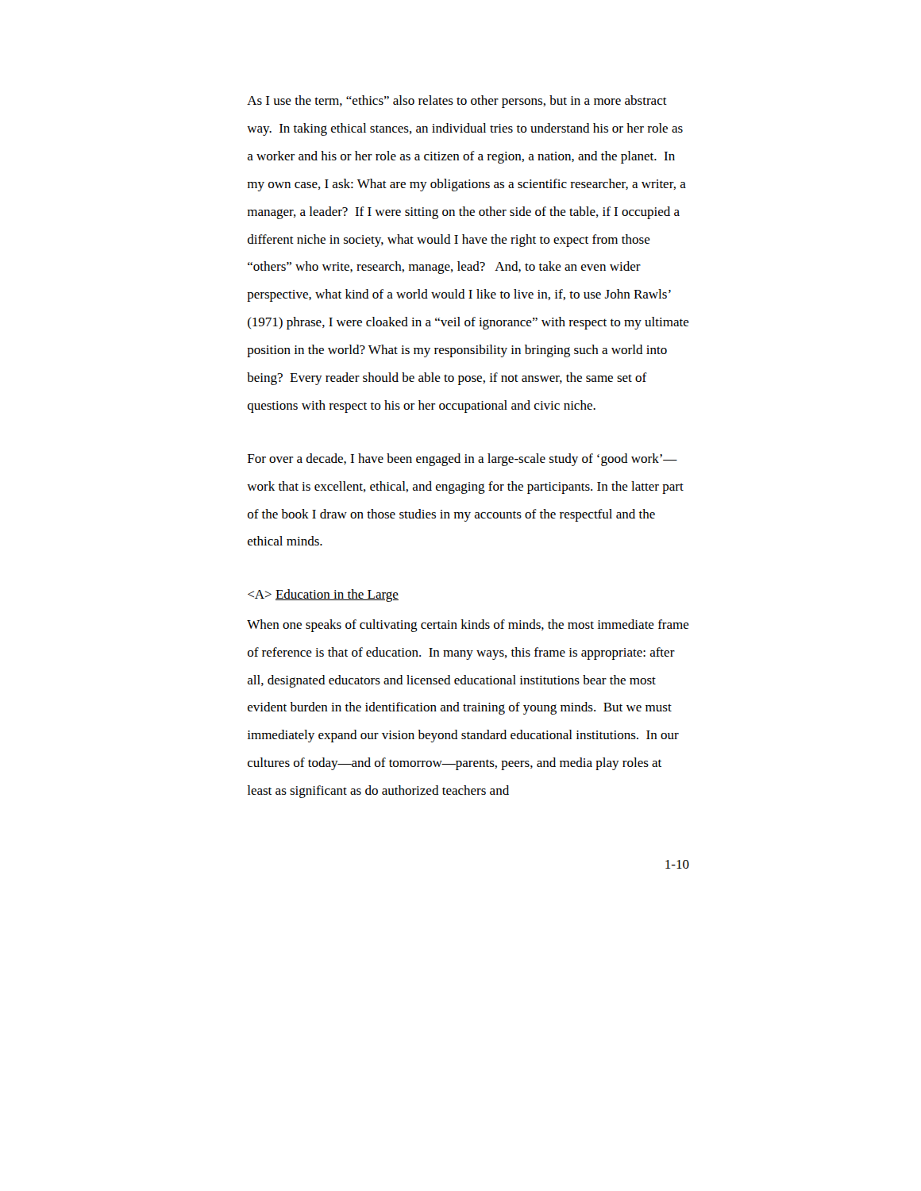As I use the term, “ethics” also relates to other persons, but in a more abstract way. In taking ethical stances, an individual tries to understand his or her role as a worker and his or her role as a citizen of a region, a nation, and the planet. In my own case, I ask: What are my obligations as a scientific researcher, a writer, a manager, a leader? If I were sitting on the other side of the table, if I occupied a different niche in society, what would I have the right to expect from those “others” who write, research, manage, lead? And, to take an even wider perspective, what kind of a world would I like to live in, if, to use John Rawls’ (1971) phrase, I were cloaked in a “veil of ignorance” with respect to my ultimate position in the world? What is my responsibility in bringing such a world into being? Every reader should be able to pose, if not answer, the same set of questions with respect to his or her occupational and civic niche.
For over a decade, I have been engaged in a large-scale study of ‘good work’—work that is excellent, ethical, and engaging for the participants. In the latter part of the book I draw on those studies in my accounts of the respectful and the ethical minds.
<A> Education in the Large
When one speaks of cultivating certain kinds of minds, the most immediate frame of reference is that of education. In many ways, this frame is appropriate: after all, designated educators and licensed educational institutions bear the most evident burden in the identification and training of young minds. But we must immediately expand our vision beyond standard educational institutions. In our cultures of today—and of tomorrow—parents, peers, and media play roles at least as significant as do authorized teachers and
1-10